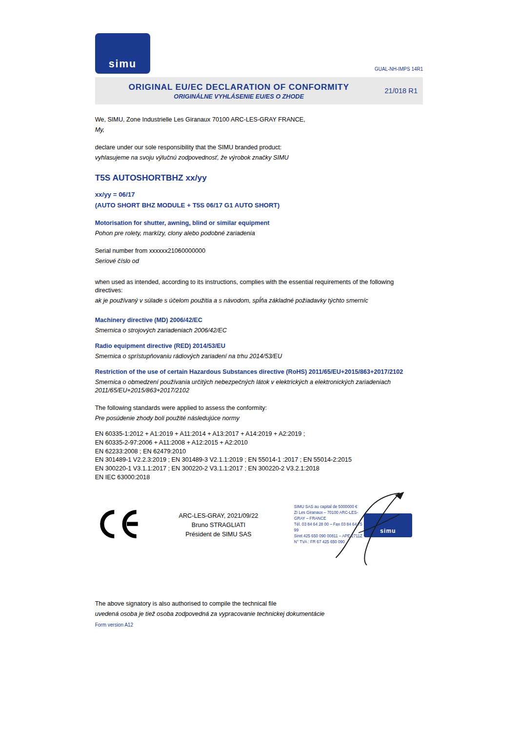simu
GUAL-NH-IMPS 14R1
ORIGINAL EU/EC DECLARATION OF CONFORMITY
ORIGINÁLNE VYHLÁSENIE EU/ES O ZHODE
21/018 R1
We, SIMU, Zone Industrielle Les Giranaux 70100 ARC-LES-GRAY FRANCE,
My,
declare under our sole responsibility that the SIMU branded product:
vyhlasujeme na svoju výlučnú zodpovednosť, že výrobok značky SIMU
T5S AUTOSHORTBHZ xx/yy
xx/yy = 06/17
(AUTO SHORT BHZ MODULE + T5S 06/17 G1 AUTO SHORT)
Motorisation for shutter, awning, blind or similar equipment
Pohon pre rolety, markízy, clony alebo podobné zariadenia
Serial number from xxxxxx21060000000
Seriové číslo od
when used as intended, according to its instructions, complies with the essential requirements of the following directives:
ak je používaný v súlade s účelom použitia a s návodom, spĺňa základné požiadavky týchto smerníc
Machinery directive (MD) 2006/42/EC
Smernica o strojových zariadeniach 2006/42/EC
Radio equipment directive (RED) 2014/53/EU
Smernica o sprístupňovaniu rádiových zariadení na trhu 2014/53/EU
Restriction of the use of certain Hazardous Substances directive (RoHS) 2011/65/EU+2015/863+2017/2102
Smernica o obmedzení používania určitých nebezpečných látok v elektrických a elektronických zariadeniach
2011/65/EU+2015/863+2017/2102
The following standards were applied to assess the conformity:
Pre posúdenie zhody boli použité následujúce normy
EN 60335‑1:2012 + A1:2019 + A11:2014 + A13:2017 + A14:2019 + A2:2019 ;
EN 60335‑2‑97:2006 + A11:2008 + A12:2015 + A2:2010
EN 62233:2008 ; EN 62479:2010
EN 301489‑1 V2.2.3:2019 ; EN 301489‑3 V2.1.1:2019 ; EN 55014‑1 :2017 ; EN 55014‑2:2015
EN 300220‑1 V3.1.1:2017 ; EN 300220‑2 V3.1.1:2017 ; EN 300220‑2 V3.2.1:2018
EN IEC 63000:2018
ARC-LES-GRAY, 2021/09/22
Bruno STRAGLIATI
Président de SIMU SAS
simu
SIMU SAS au capital de 5000000 €
ZI Les Giranaux – 70100 ARC-LES-GRAY – FRANCE
Tél. 03 84 64 28 00 – Fax 03 84 64 75 99
Siret 425 650 090 00811 – APE 2711Z
N° TVA : FR 67 425 650 090
The above signatory is also authorised to compile the technical file
uvedená osoba je tiež osoba zodpovedná za vypracovanie technickej dokumentácie
Form version A12